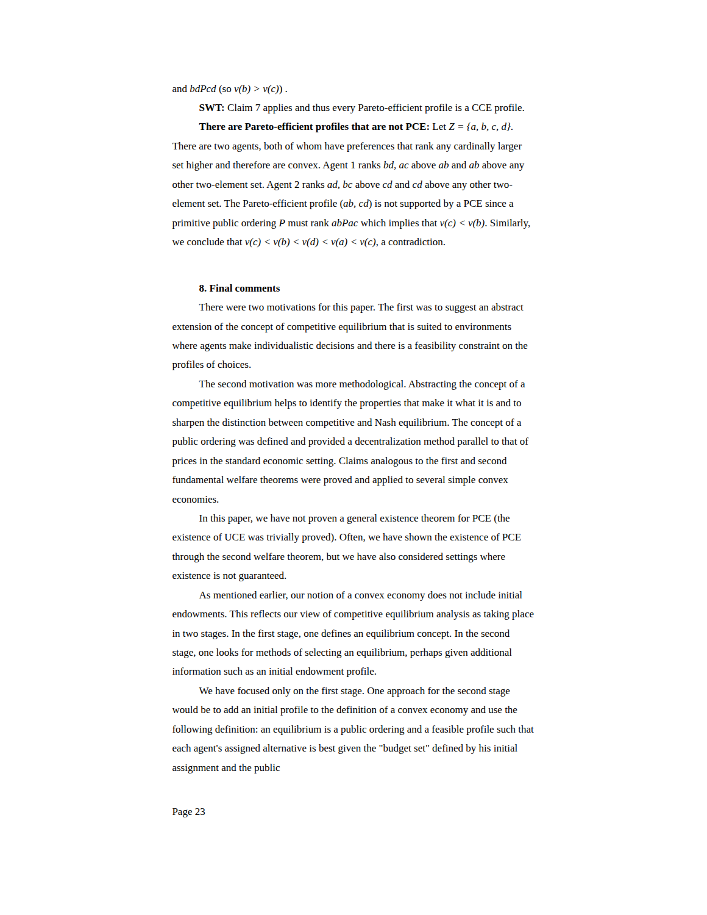and bdPcd (so v(b) > v(c)) .
SWT: Claim 7 applies and thus every Pareto-efficient profile is a CCE profile.
There are Pareto-efficient profiles that are not PCE: Let Z = {a, b, c, d}. There are two agents, both of whom have preferences that rank any cardinally larger set higher and therefore are convex. Agent 1 ranks bd, ac above ab and ab above any other two-element set. Agent 2 ranks ad, bc above cd and cd above any other two-element set. The Pareto-efficient profile (ab, cd) is not supported by a PCE since a primitive public ordering P must rank abPac which implies that v(c) < v(b). Similarly, we conclude that v(c) < v(b) < v(d) < v(a) < v(c), a contradiction.
8. Final comments
There were two motivations for this paper. The first was to suggest an abstract extension of the concept of competitive equilibrium that is suited to environments where agents make individualistic decisions and there is a feasibility constraint on the profiles of choices.
The second motivation was more methodological. Abstracting the concept of a competitive equilibrium helps to identify the properties that make it what it is and to sharpen the distinction between competitive and Nash equilibrium. The concept of a public ordering was defined and provided a decentralization method parallel to that of prices in the standard economic setting. Claims analogous to the first and second fundamental welfare theorems were proved and applied to several simple convex economies.
In this paper, we have not proven a general existence theorem for PCE (the existence of UCE was trivially proved). Often, we have shown the existence of PCE through the second welfare theorem, but we have also considered settings where existence is not guaranteed.
As mentioned earlier, our notion of a convex economy does not include initial endowments. This reflects our view of competitive equilibrium analysis as taking place in two stages. In the first stage, one defines an equilibrium concept. In the second stage, one looks for methods of selecting an equilibrium, perhaps given additional information such as an initial endowment profile.
We have focused only on the first stage. One approach for the second stage would be to add an initial profile to the definition of a convex economy and use the following definition: an equilibrium is a public ordering and a feasible profile such that each agent's assigned alternative is best given the "budget set" defined by his initial assignment and the public
Page 23